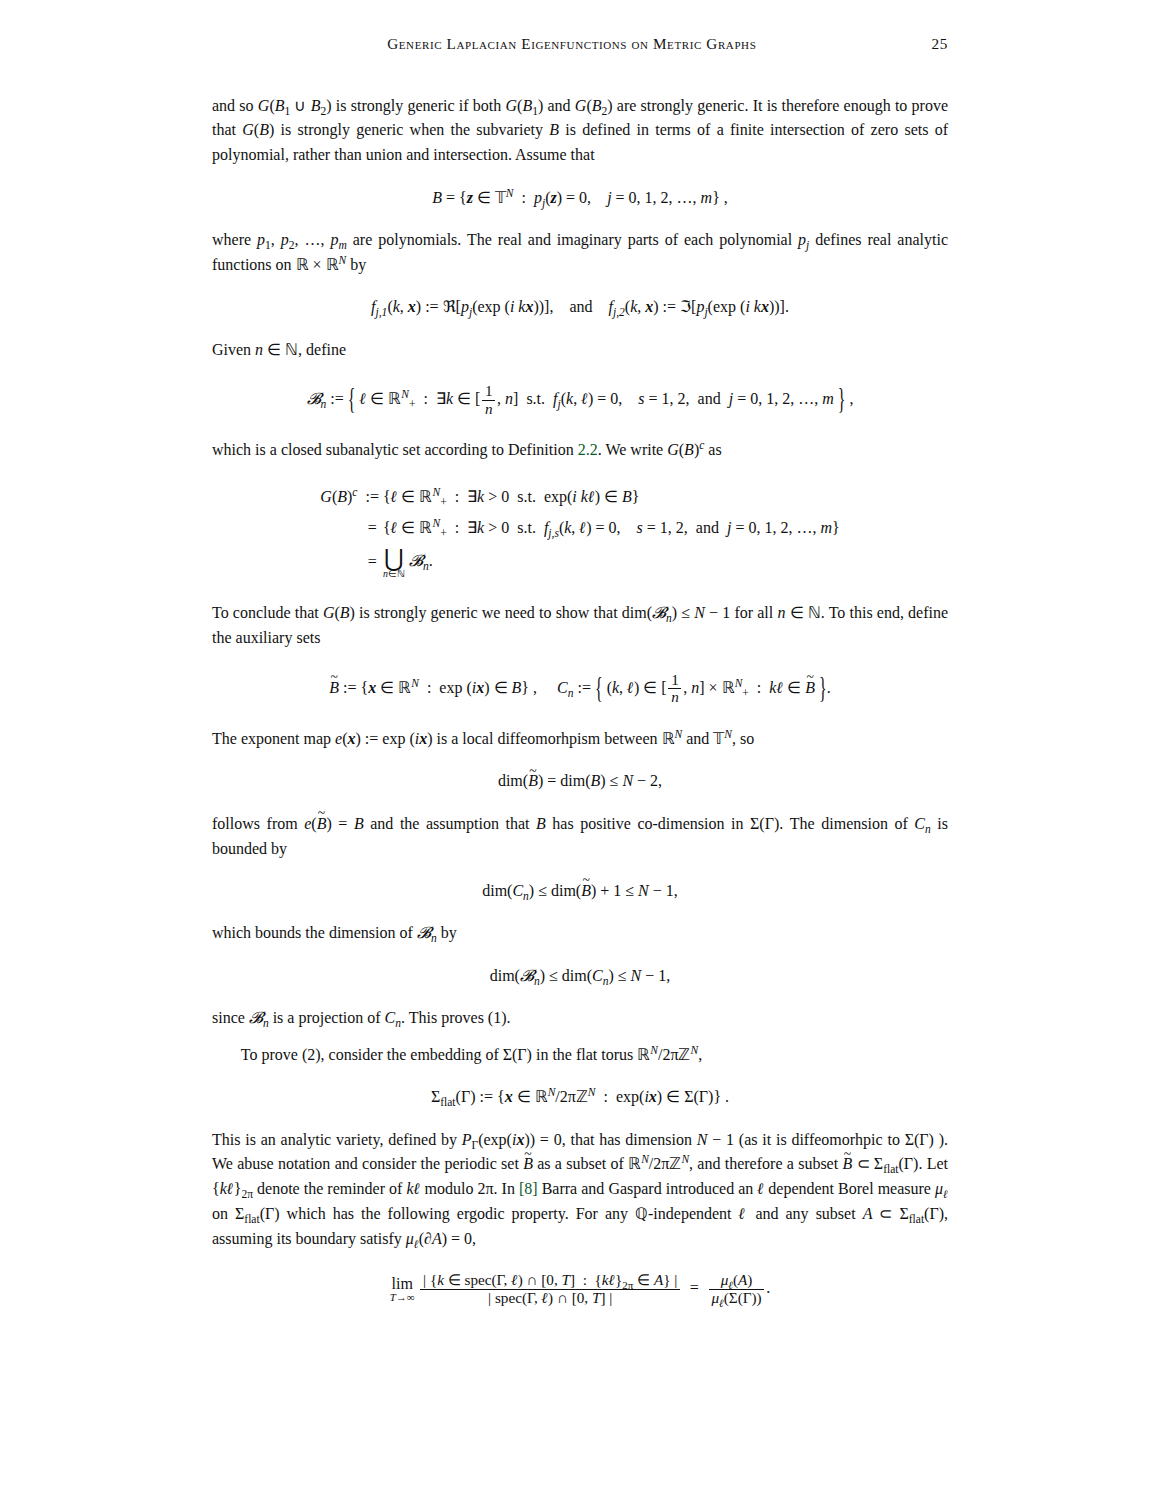Generic Laplacian Eigenfunctions on Metric Graphs 25
and so G(B1 ∪ B2) is strongly generic if both G(B1) and G(B2) are strongly generic. It is therefore enough to prove that G(B) is strongly generic when the subvariety B is defined in terms of a finite intersection of zero sets of polynomial, rather than union and intersection. Assume that
B = {z ∈ 𝕋N : pj(z) = 0, j = 0, 1, 2, …, m} ,
where p1, p2, …, pm are polynomials. The real and imaginary parts of each polynomial pj defines real analytic functions on ℝ × ℝN by
fj,1(k, x) := ℜ[pj(exp (i k x))], and fj,2(k, x) := ℑ[pj(exp (i k x))].
Given n ∈ ℕ, define
𝓑n := { ℓ ∈ ℝN+ : ∃k ∈ [1 n, n] s.t. fj(k, ℓ) = 0, s = 1, 2, and j = 0, 1, 2, …, m } ,
which is a closed subanalytic set according to Definition 2.2. We write G(B)c as
| G ( B ) c | := | { ℓ ∈ ℝ N + : ∃ k > 0 s.t. exp( i k ℓ ) ∈ B } |
| | = | { ℓ ∈ ℝ N + : ∃ k > 0 s.t. f j,s ( k , ℓ ) = 0, s = 1, 2, and j = 0, 1, 2, …, m } |
| | = | ⋃ n ∈ ℕ 𝓑 n . |
To conclude that G(B) is strongly generic we need to show that dim(𝓑n) ≤ N − 1 for all n ∈ ℕ. To this end, define the auxiliary sets
~B := {x ∈ ℝN : exp (ix) ∈ B} , Cn := { (k, ℓ) ∈ [1 n, n] × ℝN+ : kℓ ∈ ~B }.
The exponent map e(x) := exp (ix) is a local diffeomorhpism between ℝN and 𝕋N, so
dim(~B) = dim(B) ≤ N − 2,
follows from e(~B) = B and the assumption that B has positive co-dimension in Σ(Γ). The dimension of Cn is bounded by
dim(Cn) ≤ dim(~B) + 1 ≤ N − 1,
which bounds the dimension of 𝓑n by
dim(𝓑n) ≤ dim(Cn) ≤ N − 1,
since 𝓑n is a projection of Cn. This proves (1).
To prove (2), consider the embedding of Σ(Γ) in the flat torus ℝN/2πℤN,
Σflat(Γ) := {x ∈ ℝN/2πℤN : exp(ix) ∈ Σ(Γ)} .
This is an analytic variety, defined by PΓ(exp(ix)) = 0, that has dimension N − 1 (as it is diffeomorhpic to Σ(Γ) ). We abuse notation and consider the periodic set ~B as a subset of ℝN/2πℤN, and therefore a subset ~B ⊂ Σflat(Γ). Let {kℓ}2π denote the reminder of kℓ modulo 2π. In [8] Barra and Gaspard introduced an ℓ dependent Borel measure μℓ on Σflat(Γ) which has the following ergodic property. For any ℚ-independent ℓ and any subset A ⊂ Σflat(Γ), assuming its boundary satisfy μℓ(∂A) = 0,
lim T→∞ | {k ∈ spec(Γ, ℓ) ∩ [0, T] : {kℓ}2π ∈ A} | | spec(Γ, ℓ) ∩ [0, T] | = μℓ(A) μℓ(Σ(Γ)) .